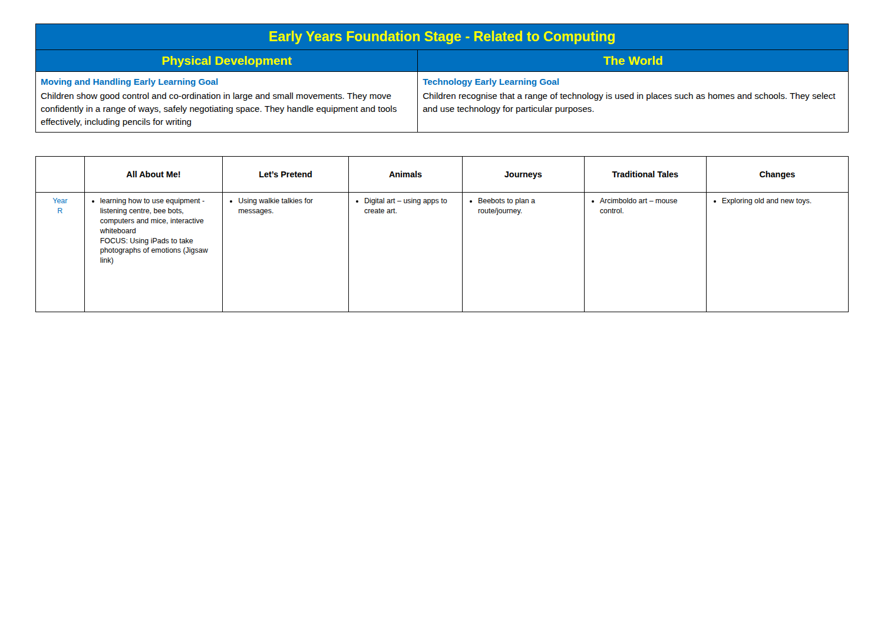| Early Years Foundation Stage - Related to Computing |
| --- |
| Physical Development | The World |
| Moving and Handling Early Learning Goal Children show good control and co-ordination in large and small movements. They move confidently in a range of ways, safely negotiating space. They handle equipment and tools effectively, including pencils for writing | Technology Early Learning Goal Children recognise that a range of technology is used in places such as homes and schools. They select and use technology for particular purposes. |
| | All About Me! | Let’s Pretend | Animals | Journeys | Traditional Tales | Changes |
| --- | --- | --- | --- | --- | --- | --- |
| Year R | learning how to use equipment - listening centre, bee bots, computers and mice, interactive whiteboard FOCUS: Using iPads to take photographs of emotions (Jigsaw link) | Using walkie talkies for messages. | Digital art – using apps to create art. | Beebots to plan a route/journey. | Arcimboldo art – mouse control. | Exploring old and new toys. |